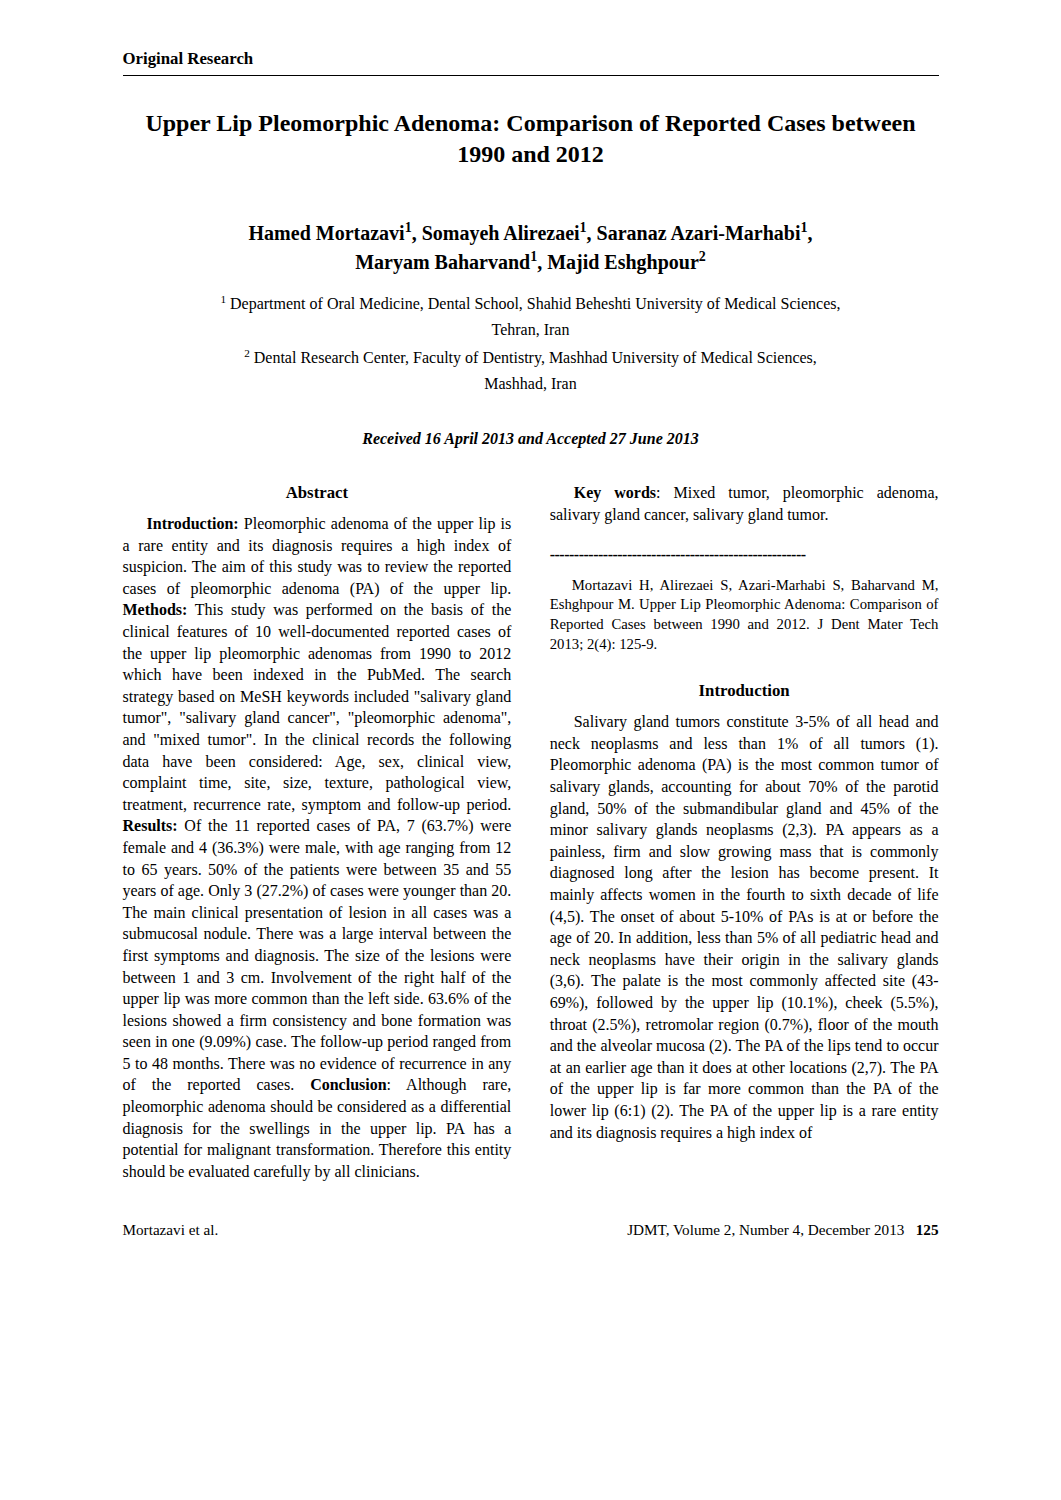Original Research
Upper Lip Pleomorphic Adenoma: Comparison of Reported Cases between 1990 and 2012
Hamed Mortazavi1, Somayeh Alirezaei1, Saranaz Azari-Marhabi1,
Maryam Baharvand1, Majid Eshghpour2
1 Department of Oral Medicine, Dental School, Shahid Beheshti University of Medical Sciences,
Tehran, Iran
2 Dental Research Center, Faculty of Dentistry, Mashhad University of Medical Sciences,
Mashhad, Iran
Received 16 April 2013 and Accepted 27 June 2013
Abstract
Introduction: Pleomorphic adenoma of the upper lip is a rare entity and its diagnosis requires a high index of suspicion. The aim of this study was to review the reported cases of pleomorphic adenoma (PA) of the upper lip. Methods: This study was performed on the basis of the clinical features of 10 well-documented reported cases of the upper lip pleomorphic adenomas from 1990 to 2012 which have been indexed in the PubMed. The search strategy based on MeSH keywords included "salivary gland tumor", "salivary gland cancer", "pleomorphic adenoma", and "mixed tumor". In the clinical records the following data have been considered: Age, sex, clinical view, complaint time, site, size, texture, pathological view, treatment, recurrence rate, symptom and follow-up period. Results: Of the 11 reported cases of PA, 7 (63.7%) were female and 4 (36.3%) were male, with age ranging from 12 to 65 years. 50% of the patients were between 35 and 55 years of age. Only 3 (27.2%) of cases were younger than 20. The main clinical presentation of lesion in all cases was a submucosal nodule. There was a large interval between the first symptoms and diagnosis. The size of the lesions were between 1 and 3 cm. Involvement of the right half of the upper lip was more common than the left side. 63.6% of the lesions showed a firm consistency and bone formation was seen in one (9.09%) case. The follow-up period ranged from 5 to 48 months. There was no evidence of recurrence in any of the reported cases. Conclusion: Although rare, pleomorphic adenoma should be considered as a differential diagnosis for the swellings in the upper lip. PA has a potential for malignant transformation. Therefore this entity should be evaluated carefully by all clinicians.
Key words: Mixed tumor, pleomorphic adenoma, salivary gland cancer, salivary gland tumor.
-----------------------------------------------------
Mortazavi H, Alirezaei S, Azari-Marhabi S, Baharvand M, Eshghpour M. Upper Lip Pleomorphic Adenoma: Comparison of Reported Cases between 1990 and 2012. J Dent Mater Tech 2013; 2(4): 125-9.
Introduction
Salivary gland tumors constitute 3-5% of all head and neck neoplasms and less than 1% of all tumors (1). Pleomorphic adenoma (PA) is the most common tumor of salivary glands, accounting for about 70% of the parotid gland, 50% of the submandibular gland and 45% of the minor salivary glands neoplasms (2,3). PA appears as a painless, firm and slow growing mass that is commonly diagnosed long after the lesion has become present. It mainly affects women in the fourth to sixth decade of life (4,5). The onset of about 5-10% of PAs is at or before the age of 20. In addition, less than 5% of all pediatric head and neck neoplasms have their origin in the salivary glands (3,6). The palate is the most commonly affected site (43-69%), followed by the upper lip (10.1%), cheek (5.5%), throat (2.5%), retromolar region (0.7%), floor of the mouth and the alveolar mucosa (2). The PA of the lips tend to occur at an earlier age than it does at other locations (2,7). The PA of the upper lip is far more common than the PA of the lower lip (6:1) (2). The PA of the upper lip is a rare entity and its diagnosis requires a high index of
Mortazavi et al.
JDMT, Volume 2, Number 4, December 2013 125